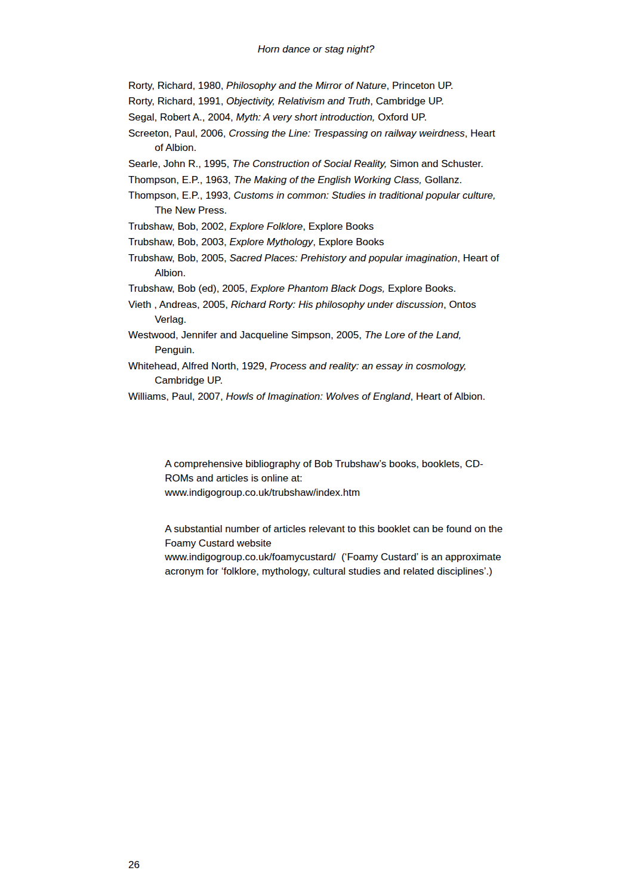Horn dance or stag night?
Rorty, Richard, 1980, Philosophy and the Mirror of Nature, Princeton UP.
Rorty, Richard, 1991, Objectivity, Relativism and Truth, Cambridge UP.
Segal, Robert A., 2004, Myth: A very short introduction, Oxford UP.
Screeton, Paul, 2006, Crossing the Line: Trespassing on railway weirdness, Heart of Albion.
Searle, John R., 1995, The Construction of Social Reality, Simon and Schuster.
Thompson, E.P., 1963, The Making of the English Working Class, Gollanz.
Thompson, E.P., 1993, Customs in common: Studies in traditional popular culture, The New Press.
Trubshaw, Bob, 2002, Explore Folklore, Explore Books
Trubshaw, Bob, 2003, Explore Mythology, Explore Books
Trubshaw, Bob, 2005, Sacred Places: Prehistory and popular imagination, Heart of Albion.
Trubshaw, Bob (ed), 2005, Explore Phantom Black Dogs, Explore Books.
Vieth , Andreas, 2005, Richard Rorty: His philosophy under discussion, Ontos Verlag.
Westwood, Jennifer and Jacqueline Simpson, 2005, The Lore of the Land, Penguin.
Whitehead, Alfred North, 1929, Process and reality: an essay in cosmology, Cambridge UP.
Williams, Paul, 2007, Howls of Imagination: Wolves of England, Heart of Albion.
A comprehensive bibliography of Bob Trubshaw’s books, booklets, CD-ROMs and articles is online at:
www.indigogroup.co.uk/trubshaw/index.htm
A substantial number of articles relevant to this booklet can be found on the Foamy Custard website
www.indigogroup.co.uk/foamycustard/ (‘Foamy Custard’ is an approximate acronym for ‘folklore, mythology, cultural studies and related disciplines’.)
26